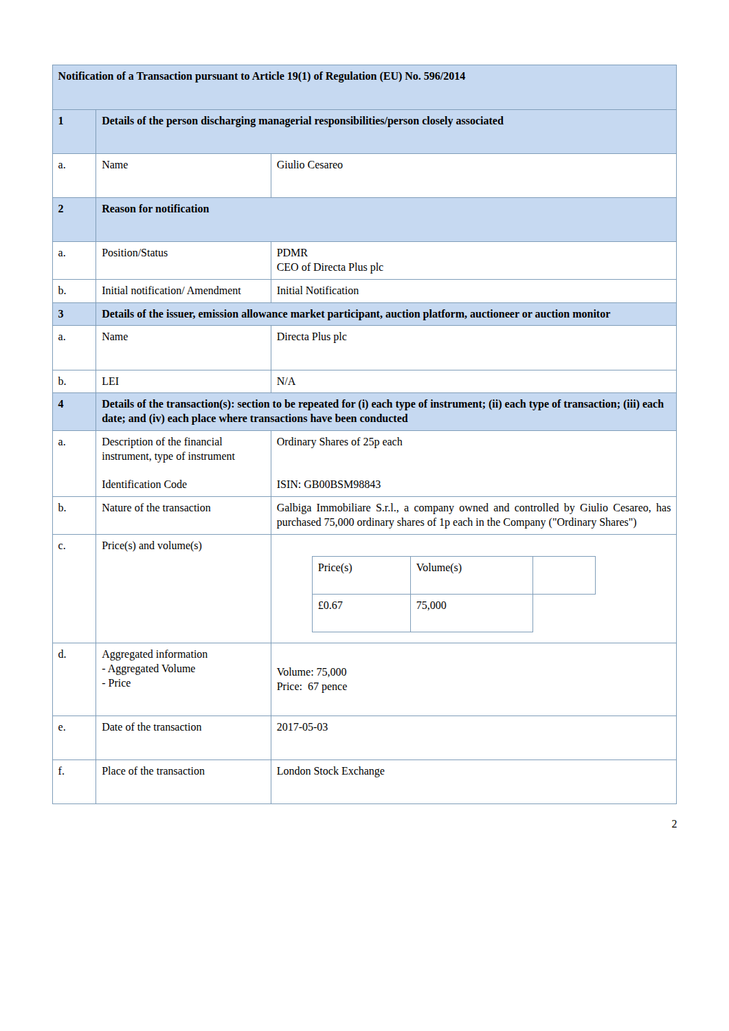| Notification of a Transaction pursuant to Article 19(1) of Regulation (EU) No. 596/2014 |
| 1 | Details of the person discharging managerial responsibilities/person closely associated |
| a. | Name | Giulio Cesareo |
| 2 | Reason for notification |
| a. | Position/Status | PDMR CEO of Directa Plus plc |
| b. | Initial notification/ Amendment | Initial Notification |
| 3 | Details of the issuer, emission allowance market participant, auction platform, auctioneer or auction monitor |
| a. | Name | Directa Plus plc |
| b. | LEI | N/A |
| 4 | Details of the transaction(s): section to be repeated for (i) each type of instrument; (ii) each type of transaction; (iii) each date; and (iv) each place where transactions have been conducted |
| a. | Description of the financial instrument, type of instrument Identification Code | Ordinary Shares of 25p each ISIN: GB00BSM98843 |
| b. | Nature of the transaction | Galbiga Immobiliare S.r.l., a company owned and controlled by Giulio Cesareo, has purchased 75,000 ordinary shares of 1p each in the Company ("Ordinary Shares") |
| c. | Price(s) and volume(s) | / Price(s) / Volume(s) / / / £0.67 / 75,000 / / |
| d. | Aggregated information - Aggregated Volume - Price | Volume: 75,000 Price: 67 pence |
| e. | Date of the transaction | 2017-05-03 |
| f. | Place of the transaction | London Stock Exchange |
2